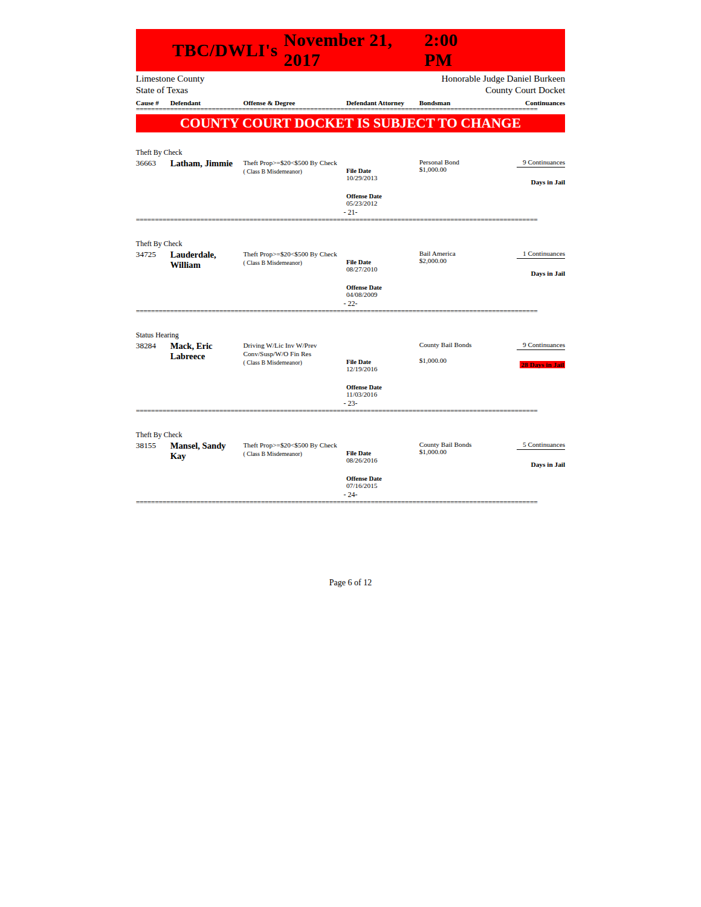TBC/DWLI's November 21, 2017 2:00 PM
Limestone County
State of Texas
Honorable Judge Daniel Burkeen
County Court Docket
Cause #
Defendant
Offense & Degree
Defendant Attorney
Bondsman
Continuances
==========================================================================================================
COUNTY COURT DOCKET IS SUBJECT TO CHANGE
Theft By Check
36663
Latham, Jimmie
Theft Prop>=$20<$500 By Check
( Class B Misdemeanor)
File Date
10/29/2013
Offense Date
05/23/2012
Personal Bond
$1,000.00
9 Continuances
Days in Jail
- 21-
==========================================================================================================
Theft By Check
34725
Lauderdale, William
Theft Prop>=$20<$500 By Check
( Class B Misdemeanor)
File Date
08/27/2010
Offense Date
04/08/2009
Bail America
$2,000.00
1 Continuances
Days in Jail
- 22-
==========================================================================================================
Status Hearing
38284
Mack, Eric Labreece
Driving W/Lic Inv W/Prev Conv/Susp/W/O Fin Res
( Class B Misdemeanor)
File Date
12/19/2016
Offense Date
11/03/2016
County Bail Bonds
$1,000.00
9 Continuances
28 Days in Jail
- 23-
==========================================================================================================
Theft By Check
38155
Mansel, Sandy Kay
Theft Prop>=$20<$500 By Check
( Class B Misdemeanor)
File Date
08/26/2016
Offense Date
07/16/2015
County Bail Bonds
$1,000.00
5 Continuances
Days in Jail
- 24-
==========================================================================================================
Page 6 of 12